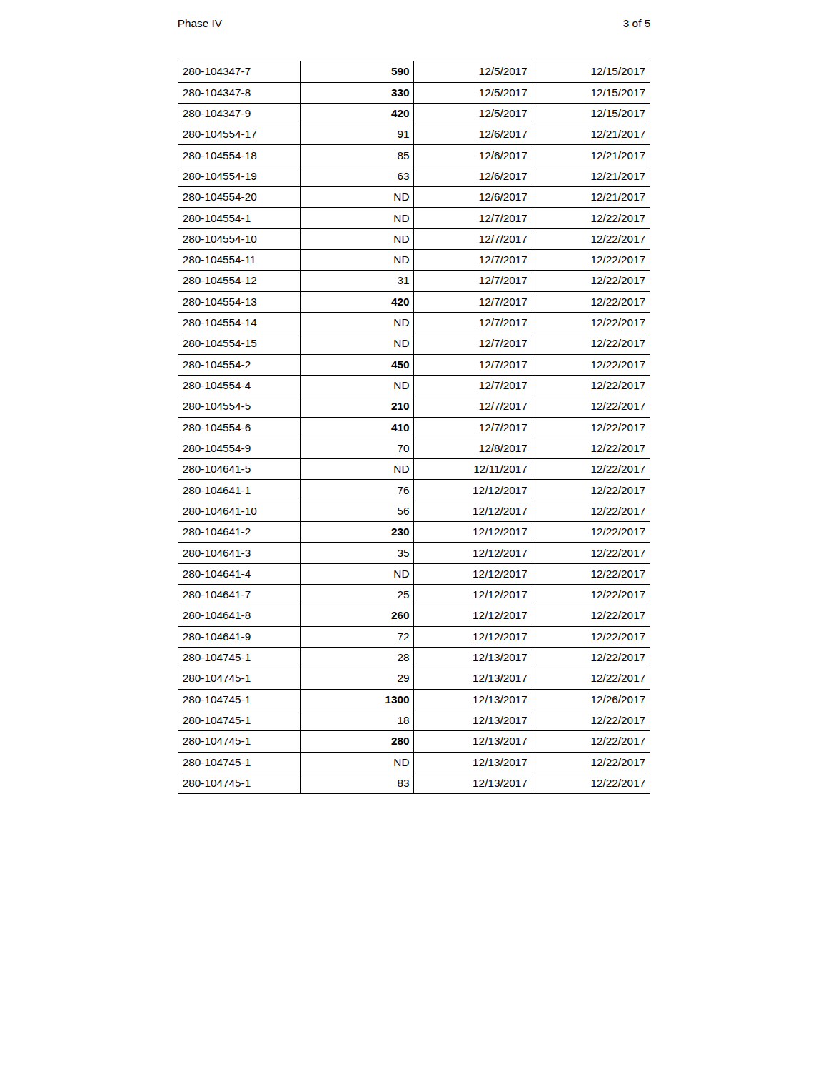Phase IV 3 of 5
| 280-104347-7 | 590 | 12/5/2017 | 12/15/2017 |
| 280-104347-8 | 330 | 12/5/2017 | 12/15/2017 |
| 280-104347-9 | 420 | 12/5/2017 | 12/15/2017 |
| 280-104554-17 | 91 | 12/6/2017 | 12/21/2017 |
| 280-104554-18 | 85 | 12/6/2017 | 12/21/2017 |
| 280-104554-19 | 63 | 12/6/2017 | 12/21/2017 |
| 280-104554-20 | ND | 12/6/2017 | 12/21/2017 |
| 280-104554-1 | ND | 12/7/2017 | 12/22/2017 |
| 280-104554-10 | ND | 12/7/2017 | 12/22/2017 |
| 280-104554-11 | ND | 12/7/2017 | 12/22/2017 |
| 280-104554-12 | 31 | 12/7/2017 | 12/22/2017 |
| 280-104554-13 | 420 | 12/7/2017 | 12/22/2017 |
| 280-104554-14 | ND | 12/7/2017 | 12/22/2017 |
| 280-104554-15 | ND | 12/7/2017 | 12/22/2017 |
| 280-104554-2 | 450 | 12/7/2017 | 12/22/2017 |
| 280-104554-4 | ND | 12/7/2017 | 12/22/2017 |
| 280-104554-5 | 210 | 12/7/2017 | 12/22/2017 |
| 280-104554-6 | 410 | 12/7/2017 | 12/22/2017 |
| 280-104554-9 | 70 | 12/8/2017 | 12/22/2017 |
| 280-104641-5 | ND | 12/11/2017 | 12/22/2017 |
| 280-104641-1 | 76 | 12/12/2017 | 12/22/2017 |
| 280-104641-10 | 56 | 12/12/2017 | 12/22/2017 |
| 280-104641-2 | 230 | 12/12/2017 | 12/22/2017 |
| 280-104641-3 | 35 | 12/12/2017 | 12/22/2017 |
| 280-104641-4 | ND | 12/12/2017 | 12/22/2017 |
| 280-104641-7 | 25 | 12/12/2017 | 12/22/2017 |
| 280-104641-8 | 260 | 12/12/2017 | 12/22/2017 |
| 280-104641-9 | 72 | 12/12/2017 | 12/22/2017 |
| 280-104745-1 | 28 | 12/13/2017 | 12/22/2017 |
| 280-104745-1 | 29 | 12/13/2017 | 12/22/2017 |
| 280-104745-1 | 1300 | 12/13/2017 | 12/26/2017 |
| 280-104745-1 | 18 | 12/13/2017 | 12/22/2017 |
| 280-104745-1 | 280 | 12/13/2017 | 12/22/2017 |
| 280-104745-1 | ND | 12/13/2017 | 12/22/2017 |
| 280-104745-1 | 83 | 12/13/2017 | 12/22/2017 |